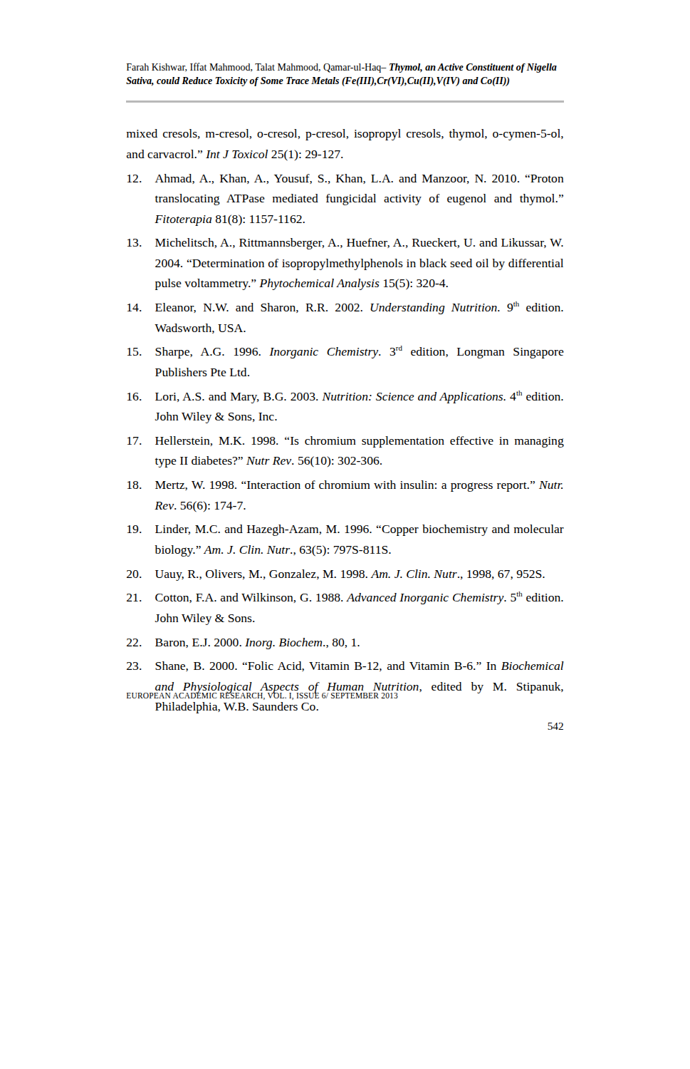Farah Kishwar, Iffat Mahmood, Talat Mahmood, Qamar-ul-Haq– Thymol, an Active Constituent of Nigella Sativa, could Reduce Toxicity of Some Trace Metals (Fe(III),Cr(VI),Cu(II),V(IV) and Co(II))
mixed cresols, m-cresol, o-cresol, p-cresol, isopropyl cresols, thymol, o-cymen-5-ol, and carvacrol.” Int J Toxicol 25(1): 29-127.
12. Ahmad, A., Khan, A., Yousuf, S., Khan, L.A. and Manzoor, N. 2010. “Proton translocating ATPase mediated fungicidal activity of eugenol and thymol.” Fitoterapia 81(8): 1157-1162.
13. Michelitsch, A., Rittmannsberger, A., Huefner, A., Rueckert, U. and Likussar, W. 2004. “Determination of isopropylmethylphenols in black seed oil by differential pulse voltammetry.” Phytochemical Analysis 15(5): 320-4.
14. Eleanor, N.W. and Sharon, R.R. 2002. Understanding Nutrition. 9th edition. Wadsworth, USA.
15. Sharpe, A.G. 1996. Inorganic Chemistry. 3rd edition, Longman Singapore Publishers Pte Ltd.
16. Lori, A.S. and Mary, B.G. 2003. Nutrition: Science and Applications. 4th edition. John Wiley & Sons, Inc.
17. Hellerstein, M.K. 1998. “Is chromium supplementation effective in managing type II diabetes?” Nutr Rev. 56(10): 302-306.
18. Mertz, W. 1998. “Interaction of chromium with insulin: a progress report.” Nutr. Rev. 56(6): 174-7.
19. Linder, M.C. and Hazegh-Azam, M. 1996. “Copper biochemistry and molecular biology.” Am. J. Clin. Nutr., 63(5): 797S-811S.
20. Uauy, R., Olivers, M., Gonzalez, M. 1998. Am. J. Clin. Nutr., 1998, 67, 952S.
21. Cotton, F.A. and Wilkinson, G. 1988. Advanced Inorganic Chemistry. 5th edition. John Wiley & Sons.
22. Baron, E.J. 2000. Inorg. Biochem., 80, 1.
23. Shane, B. 2000. “Folic Acid, Vitamin B-12, and Vitamin B-6.” In Biochemical and Physiological Aspects of Human Nutrition, edited by M. Stipanuk, Philadelphia, W.B. Saunders Co.
EUROPEAN ACADEMIC RESEARCH, VOL. I, ISSUE 6/ SEPTEMBER 2013
542